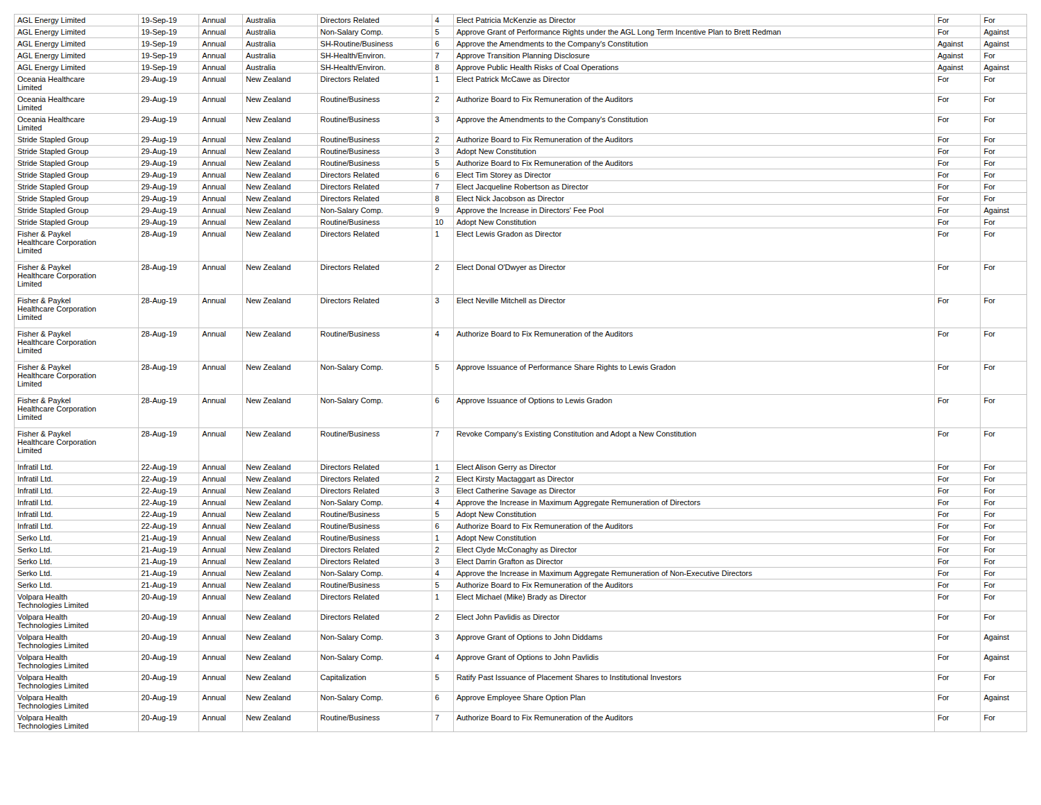| AGL Energy Limited | 19-Sep-19 | Annual | Australia | Directors Related | 4 | Elect Patricia McKenzie as Director | For | For |
| AGL Energy Limited | 19-Sep-19 | Annual | Australia | Non-Salary Comp. | 5 | Approve Grant of Performance Rights under the AGL Long Term Incentive Plan to Brett Redman | For | Against |
| AGL Energy Limited | 19-Sep-19 | Annual | Australia | SH-Routine/Business | 6 | Approve the Amendments to the Company's Constitution | Against | Against |
| AGL Energy Limited | 19-Sep-19 | Annual | Australia | SH-Health/Environ. | 7 | Approve Transition Planning Disclosure | Against | For |
| AGL Energy Limited | 19-Sep-19 | Annual | Australia | SH-Health/Environ. | 8 | Approve Public Health Risks of Coal Operations | Against | Against |
| Oceania Healthcare Limited | 29-Aug-19 | Annual | New Zealand | Directors Related | 1 | Elect Patrick McCawe as Director | For | For |
| Oceania Healthcare Limited | 29-Aug-19 | Annual | New Zealand | Routine/Business | 2 | Authorize Board to Fix Remuneration of the Auditors | For | For |
| Oceania Healthcare Limited | 29-Aug-19 | Annual | New Zealand | Routine/Business | 3 | Approve the Amendments to the Company's Constitution | For | For |
| Stride Stapled Group | 29-Aug-19 | Annual | New Zealand | Routine/Business | 2 | Authorize Board to Fix Remuneration of the Auditors | For | For |
| Stride Stapled Group | 29-Aug-19 | Annual | New Zealand | Routine/Business | 3 | Adopt New Constitution | For | For |
| Stride Stapled Group | 29-Aug-19 | Annual | New Zealand | Routine/Business | 5 | Authorize Board to Fix Remuneration of the Auditors | For | For |
| Stride Stapled Group | 29-Aug-19 | Annual | New Zealand | Directors Related | 6 | Elect Tim Storey as Director | For | For |
| Stride Stapled Group | 29-Aug-19 | Annual | New Zealand | Directors Related | 7 | Elect Jacqueline Robertson as Director | For | For |
| Stride Stapled Group | 29-Aug-19 | Annual | New Zealand | Directors Related | 8 | Elect Nick Jacobson as Director | For | For |
| Stride Stapled Group | 29-Aug-19 | Annual | New Zealand | Non-Salary Comp. | 9 | Approve the Increase in Directors' Fee Pool | For | Against |
| Stride Stapled Group | 29-Aug-19 | Annual | New Zealand | Routine/Business | 10 | Adopt New Constitution | For | For |
| Fisher & Paykel Healthcare Corporation Limited | 28-Aug-19 | Annual | New Zealand | Directors Related | 1 | Elect Lewis Gradon as Director | For | For |
| Fisher & Paykel Healthcare Corporation Limited | 28-Aug-19 | Annual | New Zealand | Directors Related | 2 | Elect Donal O'Dwyer as Director | For | For |
| Fisher & Paykel Healthcare Corporation Limited | 28-Aug-19 | Annual | New Zealand | Directors Related | 3 | Elect Neville Mitchell as Director | For | For |
| Fisher & Paykel Healthcare Corporation Limited | 28-Aug-19 | Annual | New Zealand | Routine/Business | 4 | Authorize Board to Fix Remuneration of the Auditors | For | For |
| Fisher & Paykel Healthcare Corporation Limited | 28-Aug-19 | Annual | New Zealand | Non-Salary Comp. | 5 | Approve Issuance of Performance Share Rights to Lewis Gradon | For | For |
| Fisher & Paykel Healthcare Corporation Limited | 28-Aug-19 | Annual | New Zealand | Non-Salary Comp. | 6 | Approve Issuance of Options to Lewis Gradon | For | For |
| Fisher & Paykel Healthcare Corporation Limited | 28-Aug-19 | Annual | New Zealand | Routine/Business | 7 | Revoke Company's Existing Constitution and Adopt a New Constitution | For | For |
| Infratil Ltd. | 22-Aug-19 | Annual | New Zealand | Directors Related | 1 | Elect Alison Gerry as Director | For | For |
| Infratil Ltd. | 22-Aug-19 | Annual | New Zealand | Directors Related | 2 | Elect Kirsty Mactaggart as Director | For | For |
| Infratil Ltd. | 22-Aug-19 | Annual | New Zealand | Directors Related | 3 | Elect Catherine Savage as Director | For | For |
| Infratil Ltd. | 22-Aug-19 | Annual | New Zealand | Non-Salary Comp. | 4 | Approve the Increase in Maximum Aggregate Remuneration of Directors | For | For |
| Infratil Ltd. | 22-Aug-19 | Annual | New Zealand | Routine/Business | 5 | Adopt New Constitution | For | For |
| Infratil Ltd. | 22-Aug-19 | Annual | New Zealand | Routine/Business | 6 | Authorize Board to Fix Remuneration of the Auditors | For | For |
| Serko Ltd. | 21-Aug-19 | Annual | New Zealand | Routine/Business | 1 | Adopt New Constitution | For | For |
| Serko Ltd. | 21-Aug-19 | Annual | New Zealand | Directors Related | 2 | Elect Clyde McConaghy as Director | For | For |
| Serko Ltd. | 21-Aug-19 | Annual | New Zealand | Directors Related | 3 | Elect Darrin Grafton as Director | For | For |
| Serko Ltd. | 21-Aug-19 | Annual | New Zealand | Non-Salary Comp. | 4 | Approve the Increase in Maximum Aggregate Remuneration of Non-Executive Directors | For | For |
| Serko Ltd. | 21-Aug-19 | Annual | New Zealand | Routine/Business | 5 | Authorize Board to Fix Remuneration of the Auditors | For | For |
| Volpara Health Technologies Limited | 20-Aug-19 | Annual | New Zealand | Directors Related | 1 | Elect Michael (Mike) Brady as Director | For | For |
| Volpara Health Technologies Limited | 20-Aug-19 | Annual | New Zealand | Directors Related | 2 | Elect John Pavlidis as Director | For | For |
| Volpara Health Technologies Limited | 20-Aug-19 | Annual | New Zealand | Non-Salary Comp. | 3 | Approve Grant of Options to John Diddams | For | Against |
| Volpara Health Technologies Limited | 20-Aug-19 | Annual | New Zealand | Non-Salary Comp. | 4 | Approve Grant of Options to John Pavlidis | For | Against |
| Volpara Health Technologies Limited | 20-Aug-19 | Annual | New Zealand | Capitalization | 5 | Ratify Past Issuance of Placement Shares to Institutional Investors | For | For |
| Volpara Health Technologies Limited | 20-Aug-19 | Annual | New Zealand | Non-Salary Comp. | 6 | Approve Employee Share Option Plan | For | Against |
| Volpara Health Technologies Limited | 20-Aug-19 | Annual | New Zealand | Routine/Business | 7 | Authorize Board to Fix Remuneration of the Auditors | For | For |